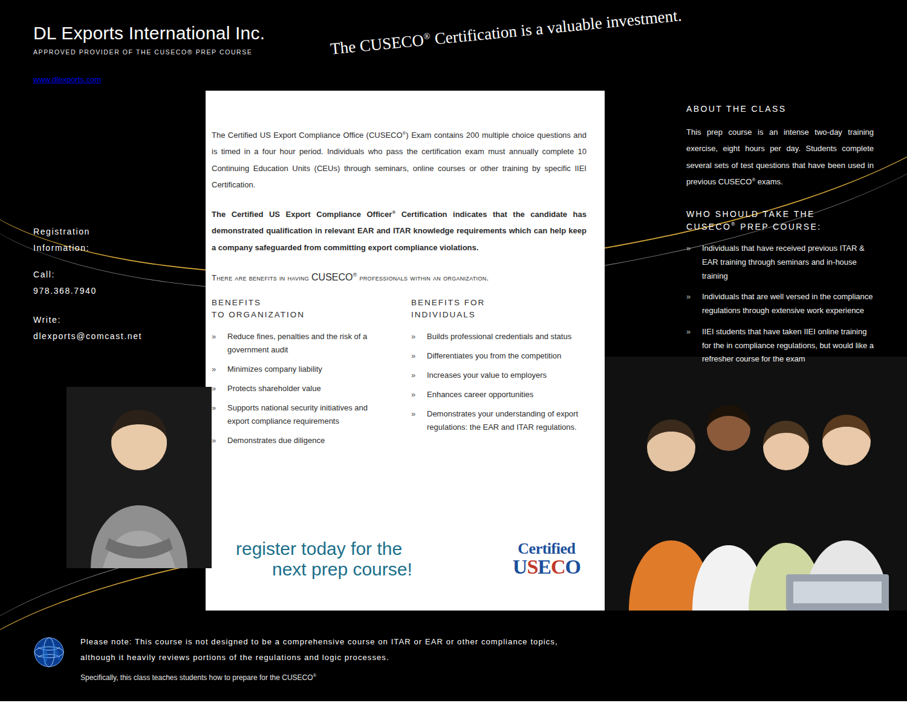DL Exports International Inc.
Approved Provider of the CUSECO® Prep Course
www.dlexports.com
The CUSECO® Certification is a valuable investment.
Registration
Information:
Call:
978.368.7940
Write:
dlexports@comcast.net
The Certified US Export Compliance Office (CUSECO®) Exam contains 200 multiple choice questions and is timed in a four hour period. Individuals who pass the certification exam must annually complete 10 Continuing Education Units (CEUs) through seminars, online courses or other training by specific IIEI Certification.
The Certified US Export Compliance Officer® Certification indicates that the candidate has demonstrated qualification in relevant EAR and ITAR knowledge requirements which can help keep a company safeguarded from committing export compliance violations.
There are benefits in having CUSECO® professionals within an organization.
Benefits
to Organization
Reduce fines, penalties and the risk of a government audit
Minimizes company liability
Protects shareholder value
Supports national security initiatives and export compliance requirements
Demonstrates due diligence
Benefits for
Individuals
Builds professional credentials and status
Differentiates you from the competition
Increases your value to employers
Enhances career opportunities
Demonstrates your understanding of export regulations: the EAR and ITAR regulations.
register today for thenext prep course!
Certified USECO
About the Class
This prep course is an intense two-day training exercise, eight hours per day. Students complete several sets of test questions that have been used in previous CUSECO® exams.
Who should take the
CUSECO® Prep Course:
Individuals that have received previous ITAR & EAR training through seminars and in-house training
Individuals that are well versed in the compliance regulations through extensive work experience
IIEI students that have taken IIEI online training for the in compliance regulations, but would like a refresher course for the exam
Please note: This course is not designed to be a comprehensive course on ITAR or EAR or other compliance topics, although it heavily reviews portions of the regulations and logic processes.
Specifically, this class teaches students how to prepare for the CUSECO®